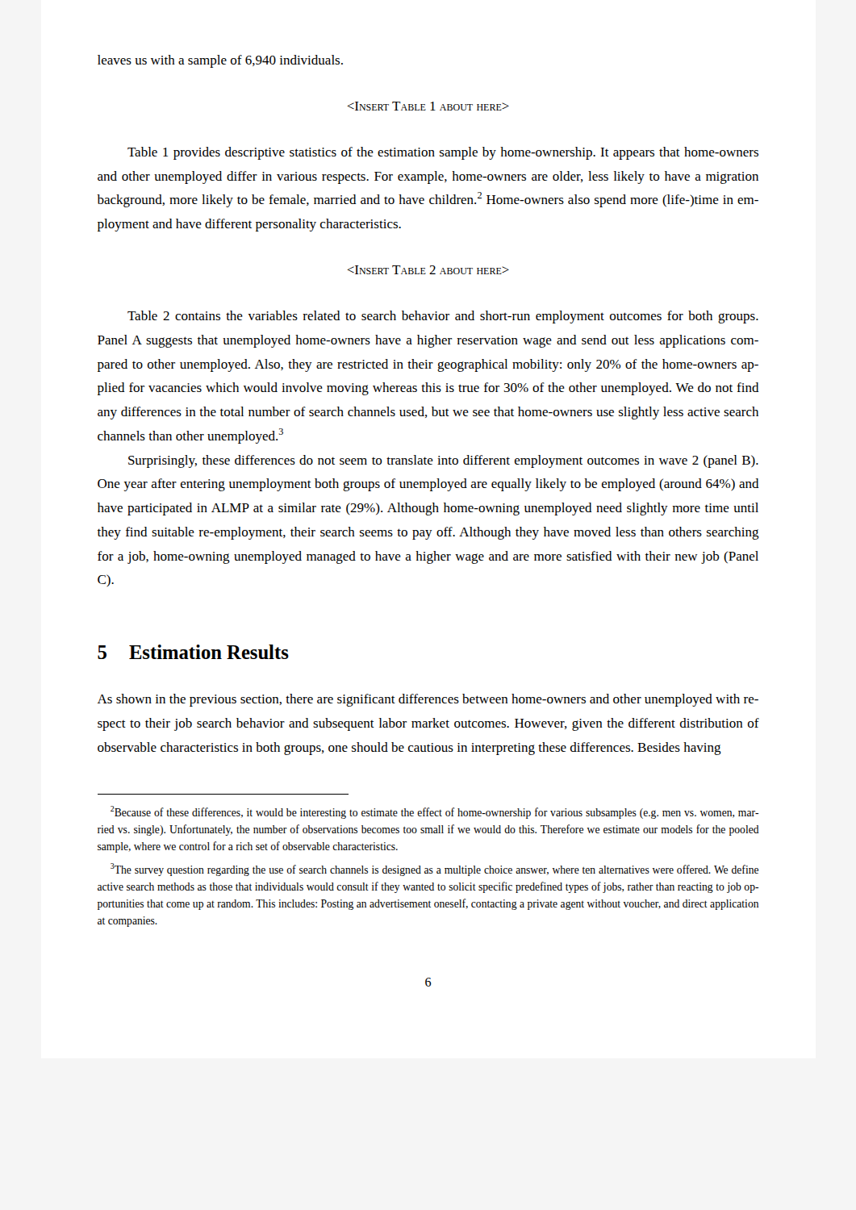leaves us with a sample of 6,940 individuals.
<Insert Table 1 about here>
Table 1 provides descriptive statistics of the estimation sample by home-ownership. It appears that home-owners and other unemployed differ in various respects. For example, home-owners are older, less likely to have a migration background, more likely to be female, married and to have children.2 Home-owners also spend more (life-)time in employment and have different personality characteristics.
<Insert Table 2 about here>
Table 2 contains the variables related to search behavior and short-run employment outcomes for both groups. Panel A suggests that unemployed home-owners have a higher reservation wage and send out less applications compared to other unemployed. Also, they are restricted in their geographical mobility: only 20% of the home-owners applied for vacancies which would involve moving whereas this is true for 30% of the other unemployed. We do not find any differences in the total number of search channels used, but we see that home-owners use slightly less active search channels than other unemployed.3
Surprisingly, these differences do not seem to translate into different employment outcomes in wave 2 (panel B). One year after entering unemployment both groups of unemployed are equally likely to be employed (around 64%) and have participated in ALMP at a similar rate (29%). Although home-owning unemployed need slightly more time until they find suitable re-employment, their search seems to pay off. Although they have moved less than others searching for a job, home-owning unemployed managed to have a higher wage and are more satisfied with their new job (Panel C).
5 Estimation Results
As shown in the previous section, there are significant differences between home-owners and other unemployed with respect to their job search behavior and subsequent labor market outcomes. However, given the different distribution of observable characteristics in both groups, one should be cautious in interpreting these differences. Besides having
2Because of these differences, it would be interesting to estimate the effect of home-ownership for various subsamples (e.g. men vs. women, married vs. single). Unfortunately, the number of observations becomes too small if we would do this. Therefore we estimate our models for the pooled sample, where we control for a rich set of observable characteristics.
3The survey question regarding the use of search channels is designed as a multiple choice answer, where ten alternatives were offered. We define active search methods as those that individuals would consult if they wanted to solicit specific predefined types of jobs, rather than reacting to job opportunities that come up at random. This includes: Posting an advertisement oneself, contacting a private agent without voucher, and direct application at companies.
6